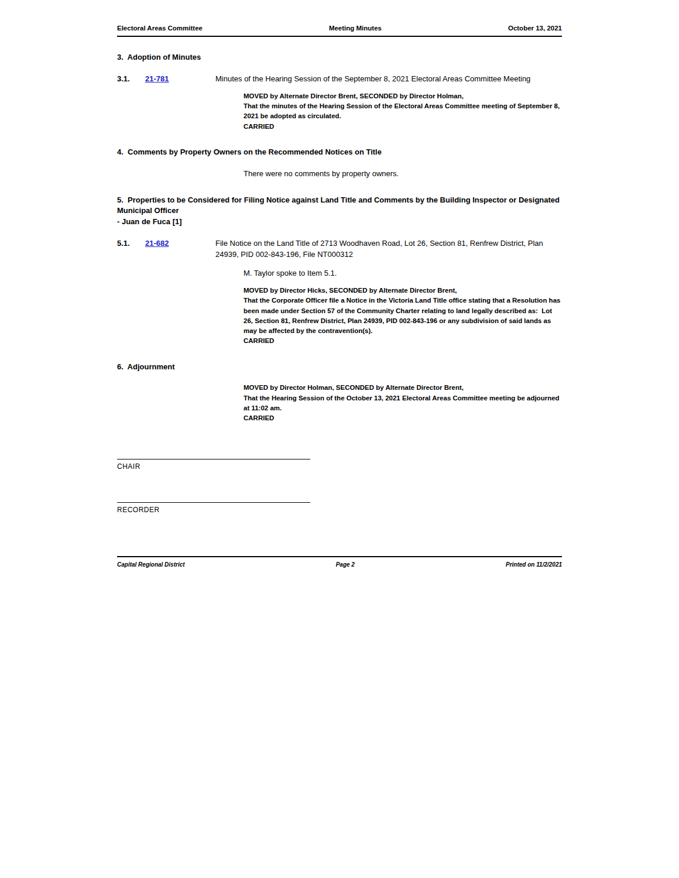Electoral Areas Committee
Meeting Minutes
October 13, 2021
3. Adoption of Minutes
3.1.
21-781
Minutes of the Hearing Session of the September 8, 2021 Electoral Areas Committee Meeting
MOVED by Alternate Director Brent, SECONDED by Director Holman,
That the minutes of the Hearing Session of the Electoral Areas Committee meeting of September 8, 2021 be adopted as circulated.
CARRIED
4. Comments by Property Owners on the Recommended Notices on Title
There were no comments by property owners.
5. Properties to be Considered for Filing Notice against Land Title and Comments by the Building Inspector or Designated Municipal Officer
- Juan de Fuca [1]
5.1.
21-682
File Notice on the Land Title of 2713 Woodhaven Road, Lot 26, Section 81, Renfrew District, Plan 24939, PID 002-843-196, File NT000312
M. Taylor spoke to Item 5.1.
MOVED by Director Hicks, SECONDED by Alternate Director Brent,
That the Corporate Officer file a Notice in the Victoria Land Title office stating that a Resolution has been made under Section 57 of the Community Charter relating to land legally described as: Lot 26, Section 81, Renfrew District, Plan 24939, PID 002-843-196 or any subdivision of said lands as may be affected by the contravention(s).
CARRIED
6. Adjournment
MOVED by Director Holman, SECONDED by Alternate Director Brent,
That the Hearing Session of the October 13, 2021 Electoral Areas Committee meeting be adjourned at 11:02 am.
CARRIED
CHAIR
RECORDER
Capital Regional District
Page 2
Printed on 11/2/2021